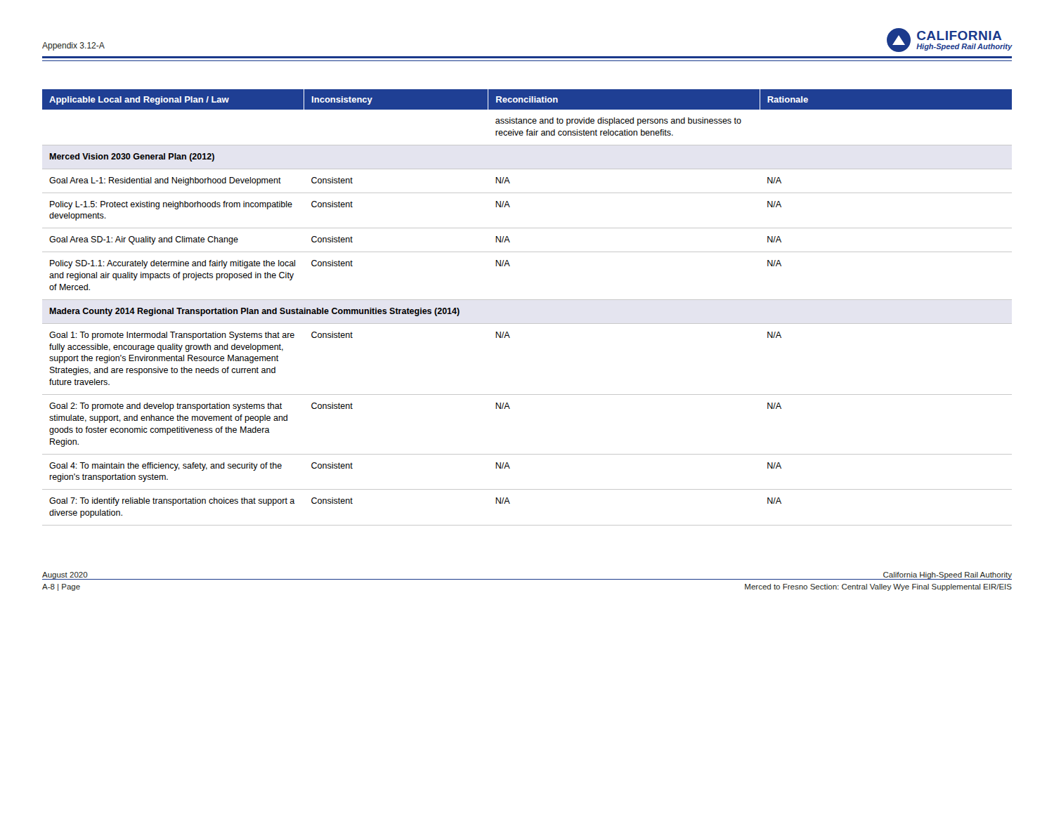Appendix 3.12-A
CALIFORNIA
High-Speed Rail Authority
| Applicable Local and Regional Plan / Law | Inconsistency | Reconciliation | Rationale |
| --- | --- | --- | --- |
| | | assistance and to provide displaced persons and businesses to receive fair and consistent relocation benefits. | |
| Merced Vision 2030 General Plan (2012) |
| Goal Area L-1: Residential and Neighborhood Development | Consistent | N/A | N/A |
| Policy L-1.5: Protect existing neighborhoods from incompatible developments. | Consistent | N/A | N/A |
| Goal Area SD-1: Air Quality and Climate Change | Consistent | N/A | N/A |
| Policy SD-1.1: Accurately determine and fairly mitigate the local and regional air quality impacts of projects proposed in the City of Merced. | Consistent | N/A | N/A |
| Madera County 2014 Regional Transportation Plan and Sustainable Communities Strategies (2014) |
| Goal 1: To promote Intermodal Transportation Systems that are fully accessible, encourage quality growth and development, support the region's Environmental Resource Management Strategies, and are responsive to the needs of current and future travelers. | Consistent | N/A | N/A |
| Goal 2: To promote and develop transportation systems that stimulate, support, and enhance the movement of people and goods to foster economic competitiveness of the Madera Region. | Consistent | N/A | N/A |
| Goal 4: To maintain the efficiency, safety, and security of the region's transportation system. | Consistent | N/A | N/A |
| Goal 7: To identify reliable transportation choices that support a diverse population. | Consistent | N/A | N/A |
August 2020
California High-Speed Rail Authority
A-8 | Page
Merced to Fresno Section: Central Valley Wye Final Supplemental EIR/EIS